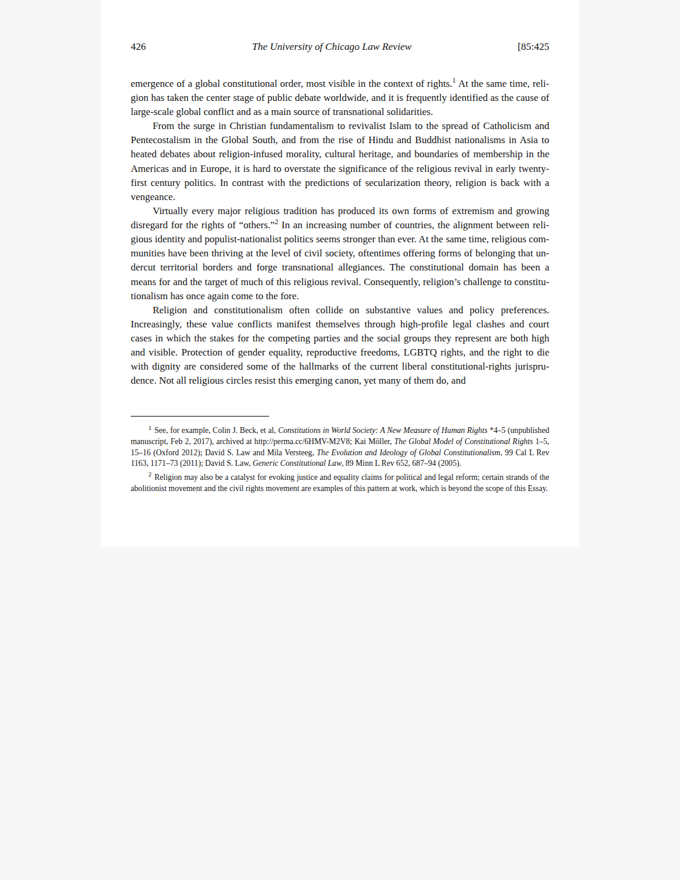426 The University of Chicago Law Review [85:425
emergence of a global constitutional order, most visible in the context of rights.1 At the same time, religion has taken the center stage of public debate worldwide, and it is frequently identified as the cause of large-scale global conflict and as a main source of transnational solidarities.
From the surge in Christian fundamentalism to revivalist Islam to the spread of Catholicism and Pentecostalism in the Global South, and from the rise of Hindu and Buddhist nationalisms in Asia to heated debates about religion-infused morality, cultural heritage, and boundaries of membership in the Americas and in Europe, it is hard to overstate the significance of the religious revival in early twenty-first century politics. In contrast with the predictions of secularization theory, religion is back with a vengeance.
Virtually every major religious tradition has produced its own forms of extremism and growing disregard for the rights of “others.”2 In an increasing number of countries, the alignment between religious identity and populist-nationalist politics seems stronger than ever. At the same time, religious communities have been thriving at the level of civil society, oftentimes offering forms of belonging that undercut territorial borders and forge transnational allegiances. The constitutional domain has been a means for and the target of much of this religious revival. Consequently, religion’s challenge to constitutionalism has once again come to the fore.
Religion and constitutionalism often collide on substantive values and policy preferences. Increasingly, these value conflicts manifest themselves through high-profile legal clashes and court cases in which the stakes for the competing parties and the social groups they represent are both high and visible. Protection of gender equality, reproductive freedoms, LGBTQ rights, and the right to die with dignity are considered some of the hallmarks of the current liberal constitutional-rights jurisprudence. Not all religious circles resist this emerging canon, yet many of them do, and
See, for example, Colin J. Beck, et al, Constitutions in World Society: A New Measure of Human Rights *4–5 (unpublished manuscript, Feb 2, 2017), archived at http://perma.cc/6HMV-M2V8; Kai Möller, The Global Model of Constitutional Rights 1–5, 15–16 (Oxford 2012); David S. Law and Mila Versteeg, The Evolution and Ideology of Global Constitutionalism, 99 Cal L Rev 1163, 1171–73 (2011); David S. Law, Generic Constitutional Law, 89 Minn L Rev 652, 687–94 (2005).
Religion may also be a catalyst for evoking justice and equality claims for political and legal reform; certain strands of the abolitionist movement and the civil rights movement are examples of this pattern at work, which is beyond the scope of this Essay.